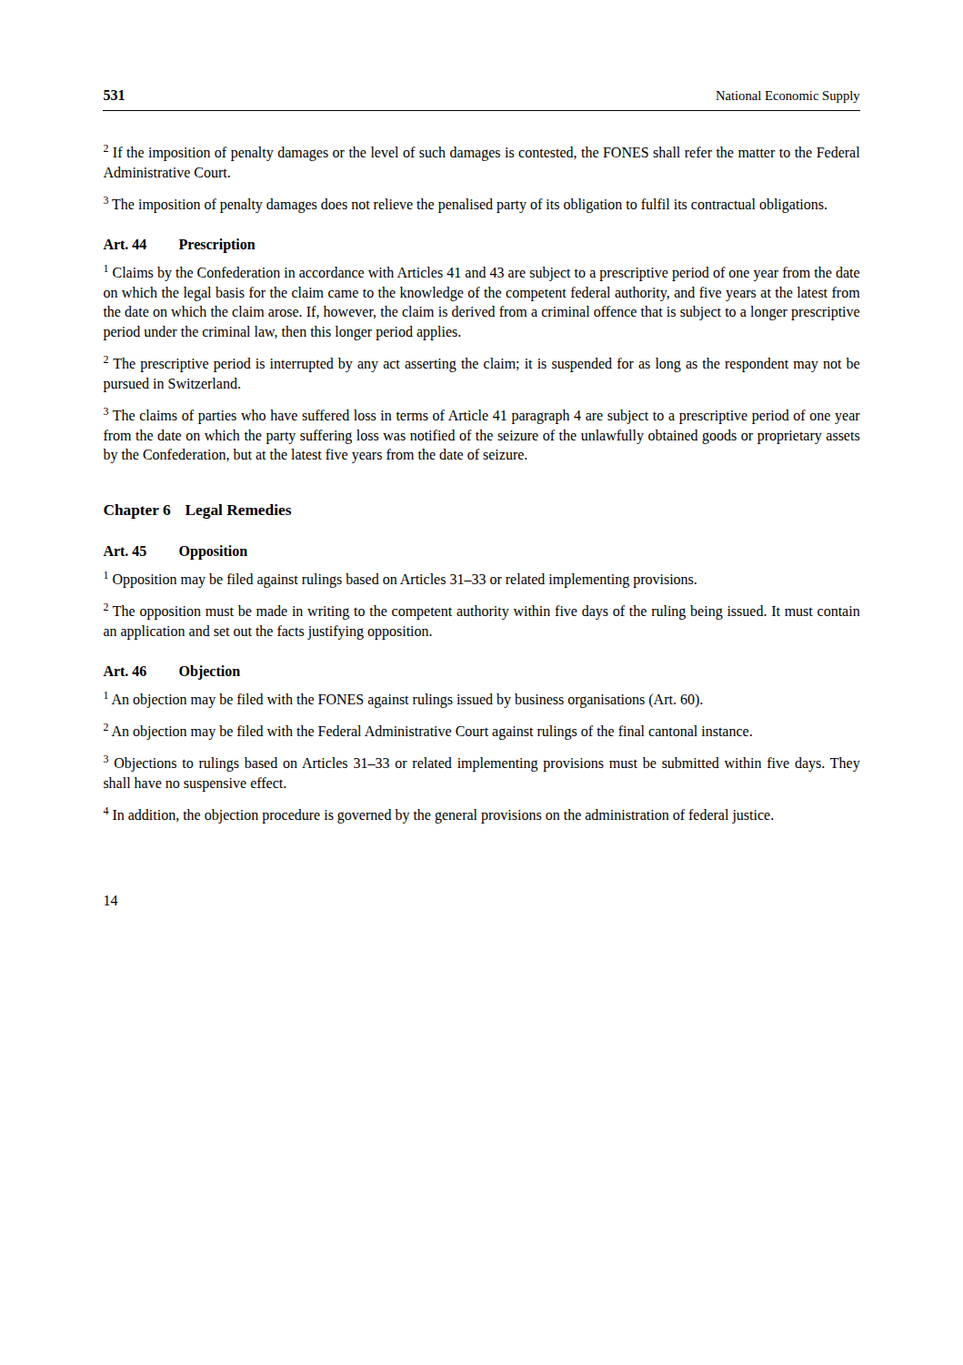531 National Economic Supply
2 If the imposition of penalty damages or the level of such damages is contested, the FONES shall refer the matter to the Federal Administrative Court.
3 The imposition of penalty damages does not relieve the penalised party of its obligation to fulfil its contractual obligations.
Art. 44 Prescription
1 Claims by the Confederation in accordance with Articles 41 and 43 are subject to a prescriptive period of one year from the date on which the legal basis for the claim came to the knowledge of the competent federal authority, and five years at the latest from the date on which the claim arose. If, however, the claim is derived from a criminal offence that is subject to a longer prescriptive period under the criminal law, then this longer period applies.
2 The prescriptive period is interrupted by any act asserting the claim; it is suspended for as long as the respondent may not be pursued in Switzerland.
3 The claims of parties who have suffered loss in terms of Article 41 paragraph 4 are subject to a prescriptive period of one year from the date on which the party suffering loss was notified of the seizure of the unlawfully obtained goods or proprietary assets by the Confederation, but at the latest five years from the date of seizure.
Chapter 6 Legal Remedies
Art. 45 Opposition
1 Opposition may be filed against rulings based on Articles 31–33 or related implementing provisions.
2 The opposition must be made in writing to the competent authority within five days of the ruling being issued. It must contain an application and set out the facts justifying opposition.
Art. 46 Objection
1 An objection may be filed with the FONES against rulings issued by business organisations (Art. 60).
2 An objection may be filed with the Federal Administrative Court against rulings of the final cantonal instance.
3 Objections to rulings based on Articles 31–33 or related implementing provisions must be submitted within five days. They shall have no suspensive effect.
4 In addition, the objection procedure is governed by the general provisions on the administration of federal justice.
14